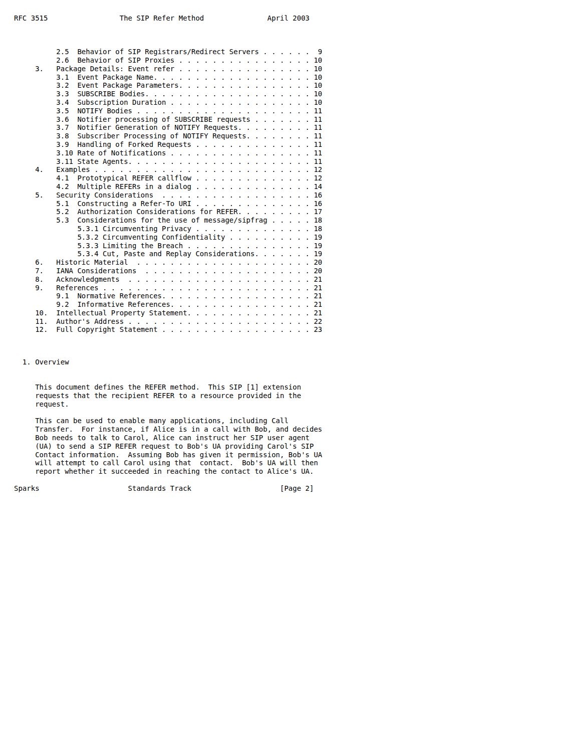RFC 3515 The SIP Refer Method April 2003
2.5 Behavior of SIP Registrars/Redirect Servers . . . . . . 9 2.6 Behavior of SIP Proxies . . . . . . . . . . . . . . . . 10 3. Package Details: Event refer . . . . . . . . . . . . . . . . 10 3.1 Event Package Name. . . . . . . . . . . . . . . . . . . 10 3.2 Event Package Parameters. . . . . . . . . . . . . . . . 10 3.3 SUBSCRIBE Bodies. . . . . . . . . . . . . . . . . . . . 10 3.4 Subscription Duration . . . . . . . . . . . . . . . . . 10 3.5 NOTIFY Bodies . . . . . . . . . . . . . . . . . . . . . 11 3.6 Notifier processing of SUBSCRIBE requests . . . . . . . 11 3.7 Notifier Generation of NOTIFY Requests. . . . . . . . . 11 3.8 Subscriber Processing of NOTIFY Requests. . . . . . . . 11 3.9 Handling of Forked Requests . . . . . . . . . . . . . . 11 3.10 Rate of Notifications . . . . . . . . . . . . . . . . . 11 3.11 State Agents. . . . . . . . . . . . . . . . . . . . . . 11 4. Examples . . . . . . . . . . . . . . . . . . . . . . . . . . 12 4.1 Prototypical REFER callflow . . . . . . . . . . . . . . 12 4.2 Multiple REFERs in a dialog . . . . . . . . . . . . . . 14 5. Security Considerations . . . . . . . . . . . . . . . . . . 16 5.1 Constructing a Refer-To URI . . . . . . . . . . . . . . 16 5.2 Authorization Considerations for REFER. . . . . . . . . 17 5.3 Considerations for the use of message/sipfrag . . . . . 18 5.3.1 Circumventing Privacy . . . . . . . . . . . . . . 18 5.3.2 Circumventing Confidentiality . . . . . . . . . . 19 5.3.3 Limiting the Breach . . . . . . . . . . . . . . . 19 5.3.4 Cut, Paste and Replay Considerations. . . . . . . 19 6. Historic Material . . . . . . . . . . . . . . . . . . . . . 20 7. IANA Considerations . . . . . . . . . . . . . . . . . . . . 20 8. Acknowledgments . . . . . . . . . . . . . . . . . . . . . . 21 9. References . . . . . . . . . . . . . . . . . . . . . . . . . 21 9.1 Normative References. . . . . . . . . . . . . . . . . . 21 9.2 Informative References. . . . . . . . . . . . . . . . . 21 10. Intellectual Property Statement. . . . . . . . . . . . . . . 21 11. Author's Address . . . . . . . . . . . . . . . . . . . . . . 22 12. Full Copyright Statement . . . . . . . . . . . . . . . . . . 23
1. Overview
This document defines the REFER method. This SIP [1] extension requests that the recipient REFER to a resource provided in the request. This can be used to enable many applications, including Call Transfer. For instance, if Alice is in a call with Bob, and decides Bob needs to talk to Carol, Alice can instruct her SIP user agent (UA) to send a SIP REFER request to Bob's UA providing Carol's SIP Contact information. Assuming Bob has given it permission, Bob's UA will attempt to call Carol using that contact. Bob's UA will then report whether it succeeded in reaching the contact to Alice's UA.
Sparks Standards Track [Page 2]